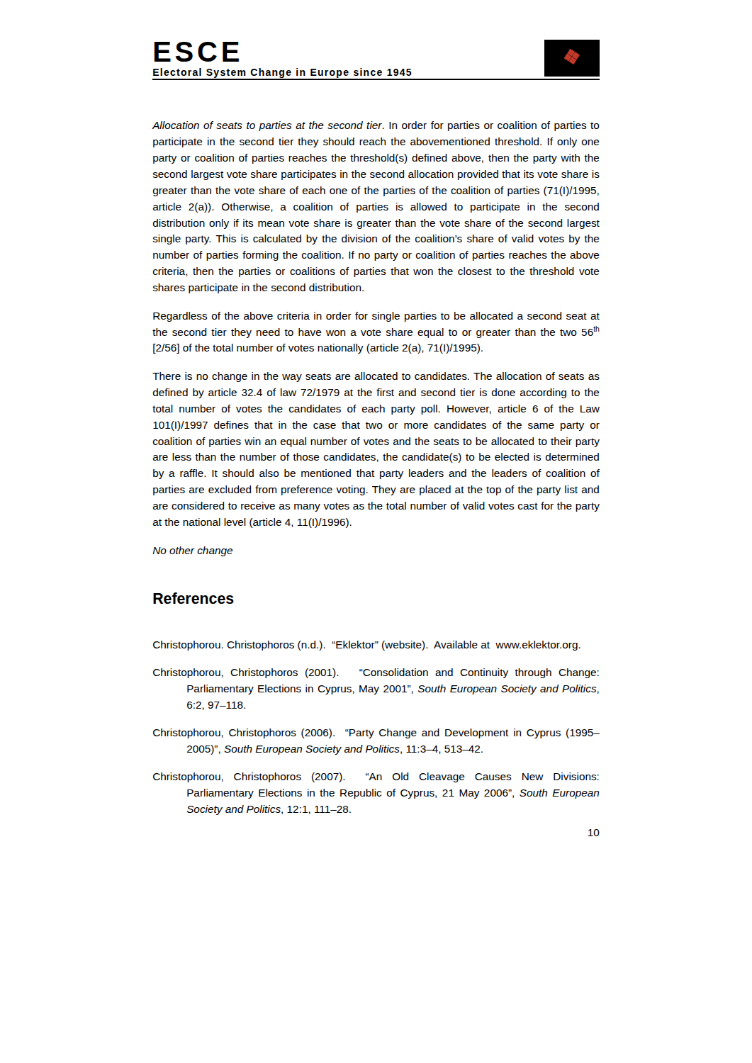ESCE
Electoral System Change in Europe since 1945
❖
Allocation of seats to parties at the second tier. In order for parties or coalition of parties to participate in the second tier they should reach the abovementioned threshold. If only one party or coalition of parties reaches the threshold(s) defined above, then the party with the second largest vote share participates in the second allocation provided that its vote share is greater than the vote share of each one of the parties of the coalition of parties (71(I)/1995, article 2(a)). Otherwise, a coalition of parties is allowed to participate in the second distribution only if its mean vote share is greater than the vote share of the second largest single party. This is calculated by the division of the coalition’s share of valid votes by the number of parties forming the coalition. If no party or coalition of parties reaches the above criteria, then the parties or coalitions of parties that won the closest to the threshold vote shares participate in the second distribution.
Regardless of the above criteria in order for single parties to be allocated a second seat at the second tier they need to have won a vote share equal to or greater than the two 56th [2/56] of the total number of votes nationally (article 2(a), 71(I)/1995).
There is no change in the way seats are allocated to candidates. The allocation of seats as defined by article 32.4 of law 72/1979 at the first and second tier is done according to the total number of votes the candidates of each party poll. However, article 6 of the Law 101(I)/1997 defines that in the case that two or more candidates of the same party or coalition of parties win an equal number of votes and the seats to be allocated to their party are less than the number of those candidates, the candidate(s) to be elected is determined by a raffle. It should also be mentioned that party leaders and the leaders of coalition of parties are excluded from preference voting. They are placed at the top of the party list and are considered to receive as many votes as the total number of valid votes cast for the party at the national level (article 4, 11(I)/1996).
No other change
References
Christophorou. Christophoros (n.d.). “Eklektor” (website). Available at www.eklektor.org.
Christophorou, Christophoros (2001). “Consolidation and Continuity through Change: Parliamentary Elections in Cyprus, May 2001”, South European Society and Politics, 6:2, 97–118.
Christophorou, Christophoros (2006). “Party Change and Development in Cyprus (1995–2005)”, South European Society and Politics, 11:3–4, 513–42.
Christophorou, Christophoros (2007). “An Old Cleavage Causes New Divisions: Parliamentary Elections in the Republic of Cyprus, 21 May 2006”, South European Society and Politics, 12:1, 111–28.
10